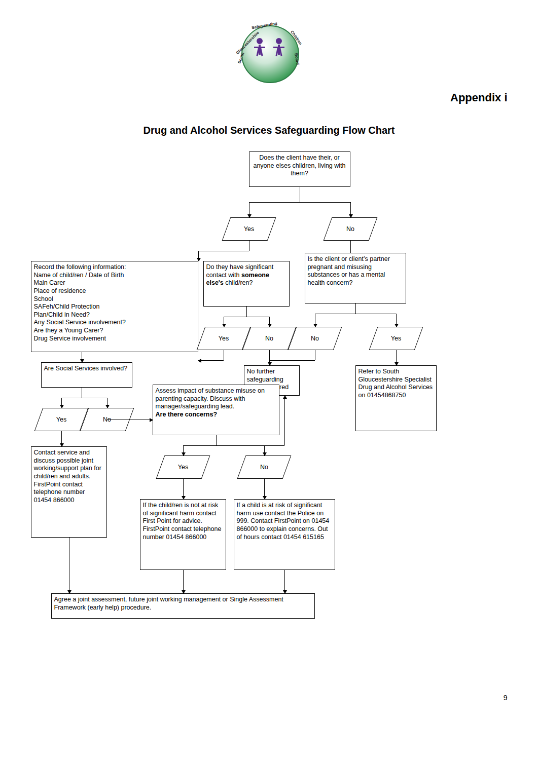South Gloucestershire Safeguarding Children Board
Appendix i
Drug and Alcohol Services Safeguarding Flow Chart
Does the client have their, or anyone elses children, living with them?
Yes
No
Record the following information:
Name of child/ren / Date of Birth
Main Carer
Place of residence
School
SAFeh/Child Protection
Plan/Child in Need?
Any Social Service involvement?
Are they a Young Carer?
Drug Service involvement
Do they have significant contact with someone else's child/ren?
Is the client or client’s partner pregnant and misusing substances or has a mental health concern?
Yes
No
No
Yes
No further safeguarding action required
Refer to South Gloucestershire Specialist Drug and Alcohol Services on 01454868750
Are Social Services involved?
Yes
No
Assess impact of substance misuse on parenting capacity. Discuss with manager/safeguarding lead.
Are there concerns?
Yes
No
Contact service and discuss possible joint working/support plan for child/ren and adults. FirstPoint contact telephone number 01454 866000
If the child/ren is not at risk of significant harm contact First Point for advice. FirstPoint contact telephone number 01454 866000
If a child is at risk of significant harm use contact the Police on 999. Contact FirstPoint on 01454 866000 to explain concerns. Out of hours contact 01454 615165
Agree a joint assessment, future joint working management or Single Assessment Framework (early help) procedure.
9